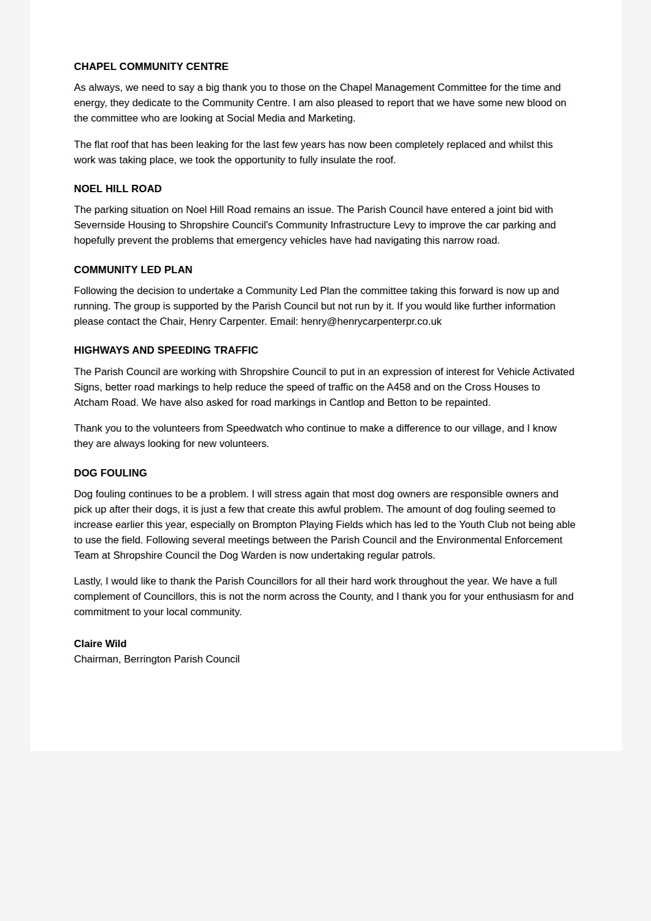CHAPEL COMMUNITY CENTRE
As always, we need to say a big thank you to those on the Chapel Management Committee for the time and energy, they dedicate to the Community Centre. I am also pleased to report that we have some new blood on the committee who are looking at Social Media and Marketing.
The flat roof that has been leaking for the last few years has now been completely replaced and whilst this work was taking place, we took the opportunity to fully insulate the roof.
NOEL HILL ROAD
The parking situation on Noel Hill Road remains an issue. The Parish Council have entered a joint bid with Severnside Housing to Shropshire Council's Community Infrastructure Levy to improve the car parking and hopefully prevent the problems that emergency vehicles have had navigating this narrow road.
COMMUNITY LED PLAN
Following the decision to undertake a Community Led Plan the committee taking this forward is now up and running. The group is supported by the Parish Council but not run by it. If you would like further information please contact the Chair, Henry Carpenter. Email: henry@henrycarpenterpr.co.uk
HIGHWAYS AND SPEEDING TRAFFIC
The Parish Council are working with Shropshire Council to put in an expression of interest for Vehicle Activated Signs, better road markings to help reduce the speed of traffic on the A458 and on the Cross Houses to Atcham Road. We have also asked for road markings in Cantlop and Betton to be repainted.
Thank you to the volunteers from Speedwatch who continue to make a difference to our village, and I know they are always looking for new volunteers.
DOG FOULING
Dog fouling continues to be a problem. I will stress again that most dog owners are responsible owners and pick up after their dogs, it is just a few that create this awful problem. The amount of dog fouling seemed to increase earlier this year, especially on Brompton Playing Fields which has led to the Youth Club not being able to use the field. Following several meetings between the Parish Council and the Environmental Enforcement Team at Shropshire Council the Dog Warden is now undertaking regular patrols.
Lastly, I would like to thank the Parish Councillors for all their hard work throughout the year. We have a full complement of Councillors, this is not the norm across the County, and I thank you for your enthusiasm for and commitment to your local community.
Claire Wild
Chairman, Berrington Parish Council